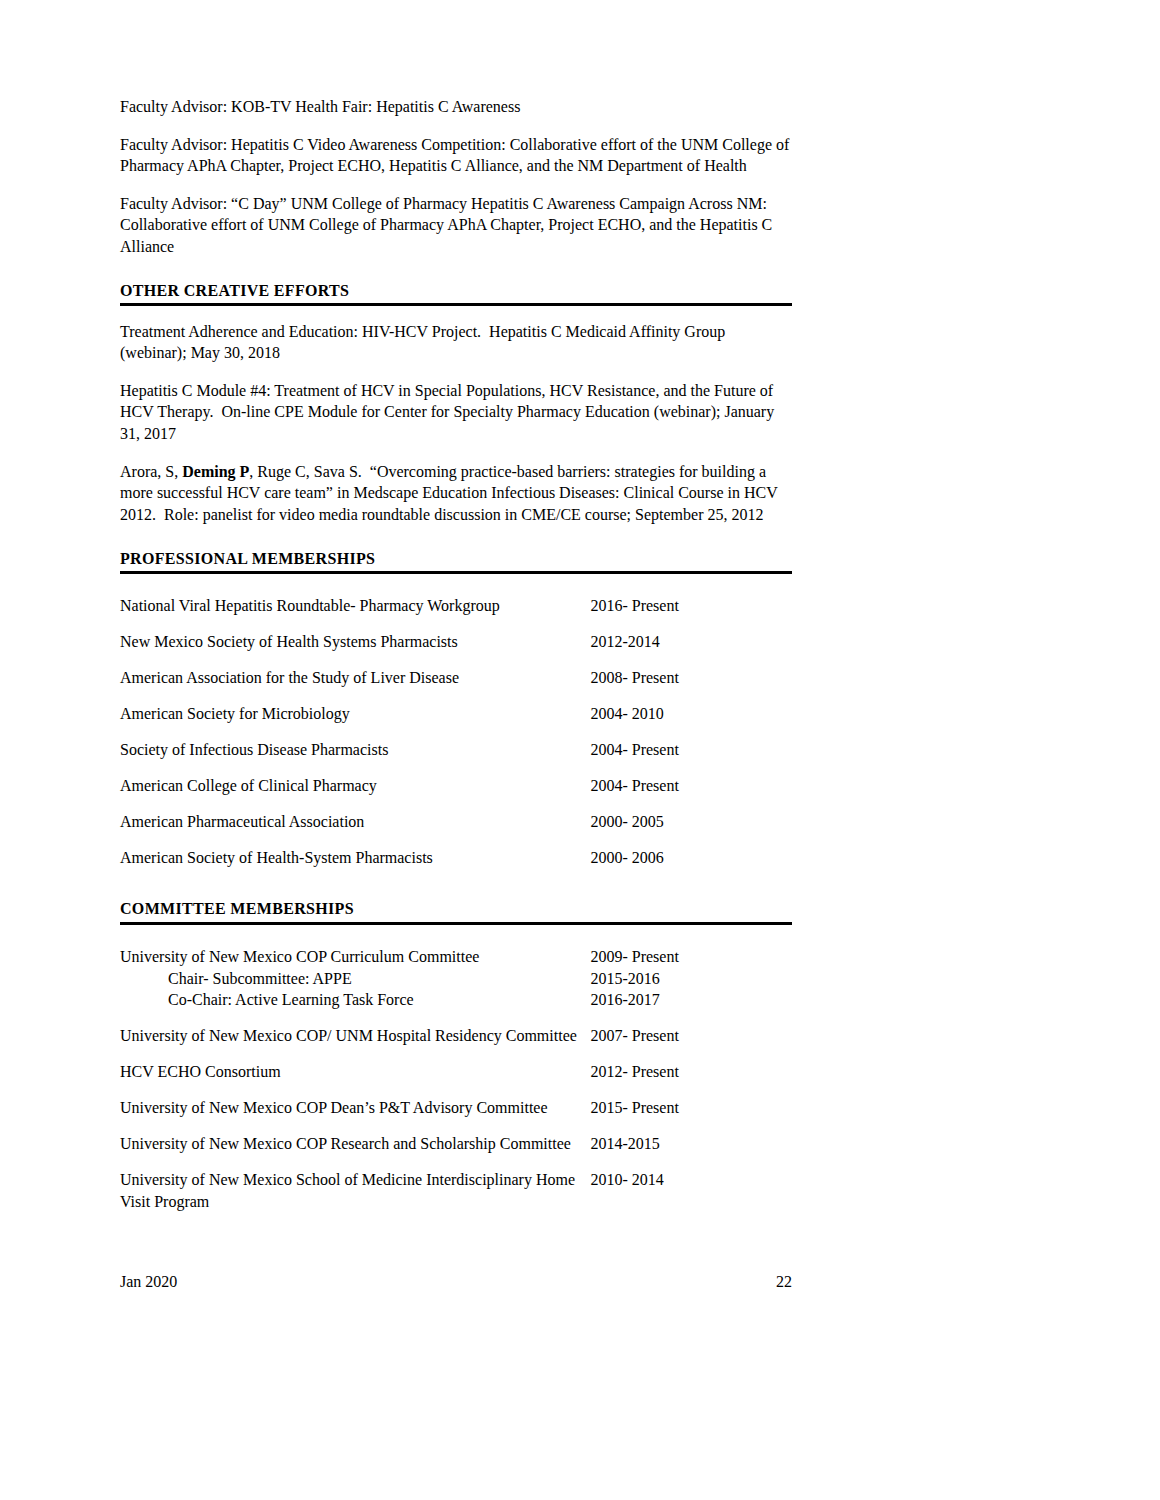Faculty Advisor: KOB-TV Health Fair: Hepatitis C Awareness
Faculty Advisor: Hepatitis C Video Awareness Competition: Collaborative effort of the UNM College of Pharmacy APhA Chapter, Project ECHO, Hepatitis C Alliance, and the NM Department of Health
Faculty Advisor: “C Day” UNM College of Pharmacy Hepatitis C Awareness Campaign Across NM: Collaborative effort of UNM College of Pharmacy APhA Chapter, Project ECHO, and the Hepatitis C Alliance
OTHER CREATIVE EFFORTS
Treatment Adherence and Education: HIV-HCV Project. Hepatitis C Medicaid Affinity Group (webinar); May 30, 2018
Hepatitis C Module #4: Treatment of HCV in Special Populations, HCV Resistance, and the Future of HCV Therapy. On-line CPE Module for Center for Specialty Pharmacy Education (webinar); January 31, 2017
Arora, S, Deming P, Ruge C, Sava S. “Overcoming practice-based barriers: strategies for building a more successful HCV care team” in Medscape Education Infectious Diseases: Clinical Course in HCV 2012. Role: panelist for video media roundtable discussion in CME/CE course; September 25, 2012
PROFESSIONAL MEMBERSHIPS
| National Viral Hepatitis Roundtable- Pharmacy Workgroup | 2016- Present |
| New Mexico Society of Health Systems Pharmacists | 2012-2014 |
| American Association for the Study of Liver Disease | 2008- Present |
| American Society for Microbiology | 2004- 2010 |
| Society of Infectious Disease Pharmacists | 2004- Present |
| American College of Clinical Pharmacy | 2004- Present |
| American Pharmaceutical Association | 2000- 2005 |
| American Society of Health-System Pharmacists | 2000- 2006 |
COMMITTEE MEMBERSHIPS
| University of New Mexico COP Curriculum Committee Chair- Subcommittee: APPE Co-Chair: Active Learning Task Force | 2009- Present 2015-2016 2016-2017 |
| University of New Mexico COP/ UNM Hospital Residency Committee | 2007- Present |
| HCV ECHO Consortium | 2012- Present |
| University of New Mexico COP Dean’s P&T Advisory Committee | 2015- Present |
| University of New Mexico COP Research and Scholarship Committee | 2014-2015 |
| University of New Mexico School of Medicine Interdisciplinary Home Visit Program | 2010- 2014 |
Jan 2020 22